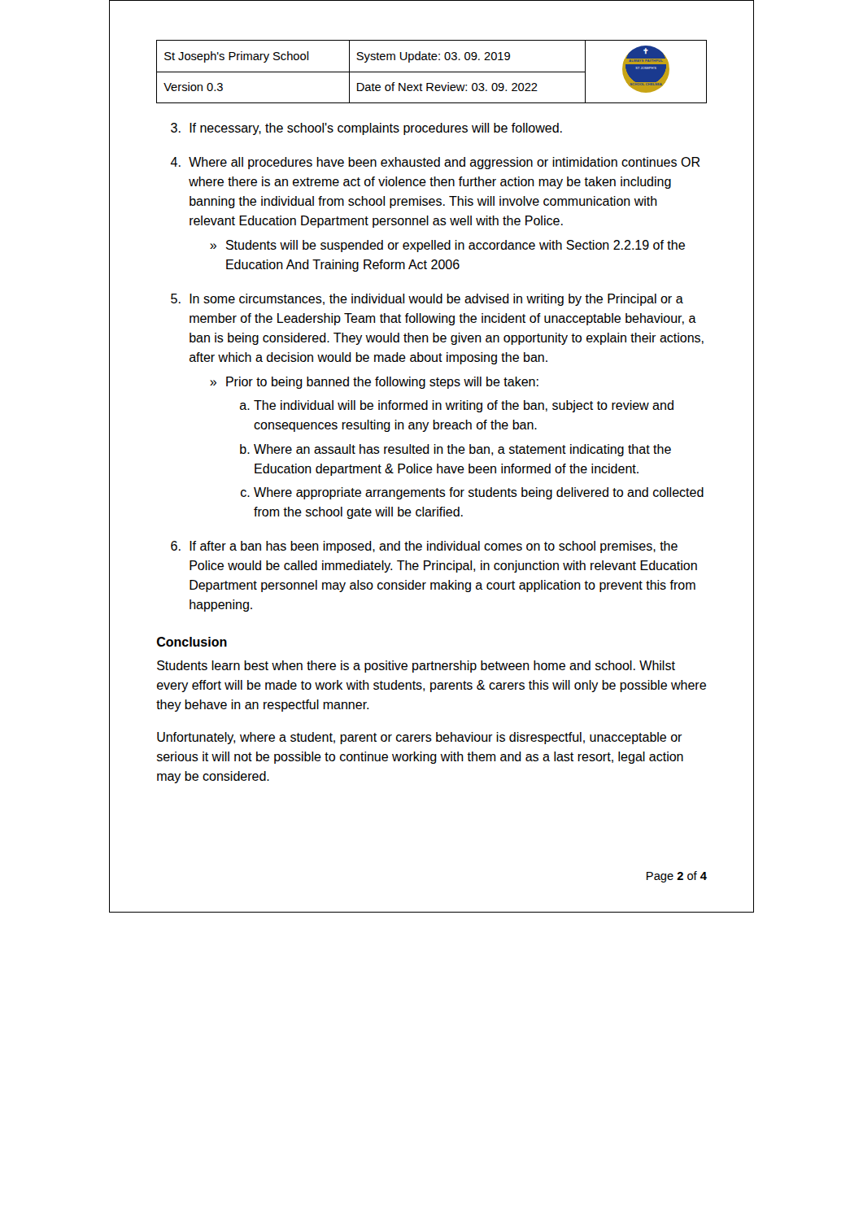| St Joseph's Primary School | System Update: 03. 09. 2019 | ✝ ALWAYS FAITHFUL ST JOSEPH'S SCHOOL CHELSEA |
| Version 0.3 | Date of Next Review: 03. 09. 2022 |
If necessary, the school's complaints procedures will be followed.
Where all procedures have been exhausted and aggression or intimidation continues OR where there is an extreme act of violence then further action may be taken including banning the individual from school premises. This will involve communication with relevant Education Department personnel as well with the Police.
Students will be suspended or expelled in accordance with Section 2.2.19 of the Education And Training Reform Act 2006
In some circumstances, the individual would be advised in writing by the Principal or a member of the Leadership Team that following the incident of unacceptable behaviour, a ban is being considered. They would then be given an opportunity to explain their actions, after which a decision would be made about imposing the ban.
Prior to being banned the following steps will be taken:
The individual will be informed in writing of the ban, subject to review and consequences resulting in any breach of the ban.
Where an assault has resulted in the ban, a statement indicating that the Education department & Police have been informed of the incident.
Where appropriate arrangements for students being delivered to and collected from the school gate will be clarified.
If after a ban has been imposed, and the individual comes on to school premises, the Police would be called immediately. The Principal, in conjunction with relevant Education Department personnel may also consider making a court application to prevent this from happening.
Conclusion
Students learn best when there is a positive partnership between home and school. Whilst every effort will be made to work with students, parents & carers this will only be possible where they behave in an respectful manner.
Unfortunately, where a student, parent or carers behaviour is disrespectful, unacceptable or serious it will not be possible to continue working with them and as a last resort, legal action may be considered.
Page 2 of 4